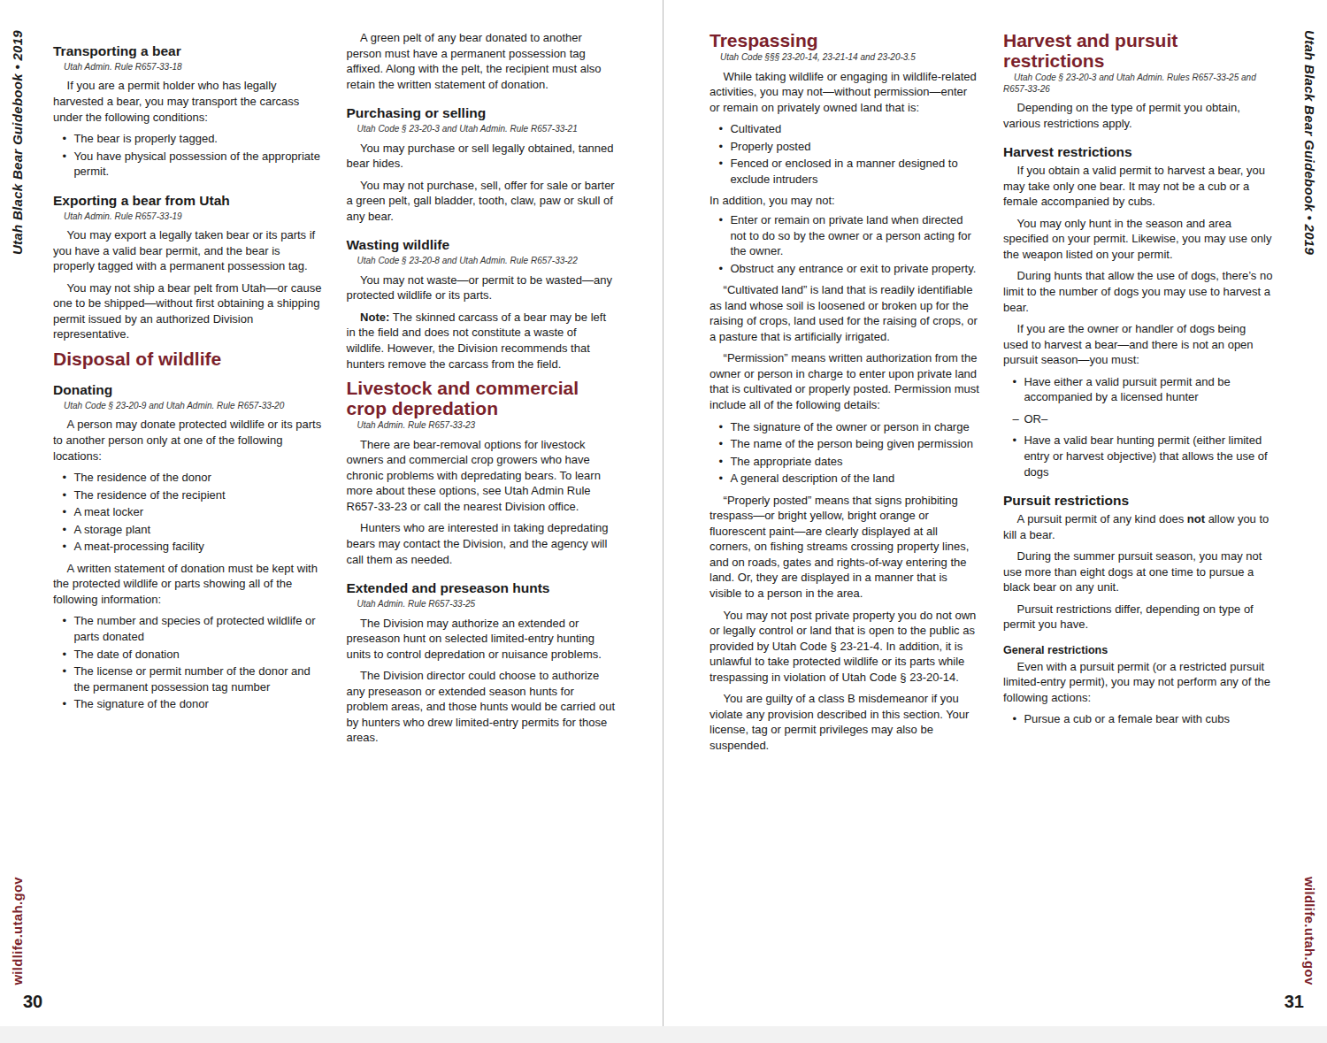Utah Black Bear Guidebook • 2019
wildlife.utah.gov
30
Transporting a bear
Utah Admin. Rule R657-33-18
If you are a permit holder who has legally harvested a bear, you may transport the carcass under the following conditions:
The bear is properly tagged.
You have physical possession of the appropriate permit.
Exporting a bear from Utah
Utah Admin. Rule R657-33-19
You may export a legally taken bear or its parts if you have a valid bear permit, and the bear is properly tagged with a permanent possession tag.
You may not ship a bear pelt from Utah—or cause one to be shipped—without first obtaining a shipping permit issued by an authorized Division representative.
Disposal of wildlife
Donating
Utah Code § 23-20-9 and Utah Admin. Rule R657-33-20
A person may donate protected wildlife or its parts to another person only at one of the following locations:
The residence of the donor
The residence of the recipient
A meat locker
A storage plant
A meat-processing facility
A written statement of donation must be kept with the protected wildlife or parts showing all of the following information:
The number and species of protected wildlife or parts donated
The date of donation
The license or permit number of the donor and the permanent possession tag number
The signature of the donor
A green pelt of any bear donated to another person must have a permanent possession tag affixed. Along with the pelt, the recipient must also retain the written statement of donation.
Purchasing or selling
Utah Code § 23-20-3 and Utah Admin. Rule R657-33-21
You may purchase or sell legally obtained, tanned bear hides.
You may not purchase, sell, offer for sale or barter a green pelt, gall bladder, tooth, claw, paw or skull of any bear.
Wasting wildlife
Utah Code § 23-20-8 and Utah Admin. Rule R657-33-22
You may not waste—or permit to be wasted—any protected wildlife or its parts.
Note: The skinned carcass of a bear may be left in the field and does not constitute a waste of wildlife. However, the Division recommends that hunters remove the carcass from the field.
Livestock and commercial crop depredation
Utah Admin. Rule R657-33-23
There are bear-removal options for livestock owners and commercial crop growers who have chronic problems with depredating bears. To learn more about these options, see Utah Admin Rule R657-33-23 or call the nearest Division office.
Hunters who are interested in taking depredating bears may contact the Division, and the agency will call them as needed.
Extended and preseason hunts
Utah Admin. Rule R657-33-25
The Division may authorize an extended or preseason hunt on selected limited-entry hunting units to control depredation or nuisance problems.
The Division director could choose to authorize any preseason or extended season hunts for problem areas, and those hunts would be carried out by hunters who drew limited-entry permits for those areas.
Utah Black Bear Guidebook • 2019
wildlife.utah.gov
31
Trespassing
Utah Code §§§ 23-20-14, 23-21-14 and 23-20-3.5
While taking wildlife or engaging in wildlife-related activities, you may not—without permission—enter or remain on privately owned land that is:
Cultivated
Properly posted
Fenced or enclosed in a manner designed to exclude intruders
In addition, you may not:
Enter or remain on private land when directed not to do so by the owner or a person acting for the owner.
Obstruct any entrance or exit to private property.
“Cultivated land” is land that is readily identifiable as land whose soil is loosened or broken up for the raising of crops, land used for the raising of crops, or a pasture that is artificially irrigated.
“Permission” means written authorization from the owner or person in charge to enter upon private land that is cultivated or properly posted. Permission must include all of the following details:
The signature of the owner or person in charge
The name of the person being given permission
The appropriate dates
A general description of the land
“Properly posted” means that signs prohibiting trespass—or bright yellow, bright orange or fluorescent paint—are clearly displayed at all corners, on fishing streams crossing property lines, and on roads, gates and rights-of-way entering the land. Or, they are displayed in a manner that is visible to a person in the area.
You may not post private property you do not own or legally control or land that is open to the public as provided by Utah Code § 23-21-4. In addition, it is unlawful to take protected wildlife or its parts while trespassing in violation of Utah Code § 23-20-14.
You are guilty of a class B misdemeanor if you violate any provision described in this section. Your license, tag or permit privileges may also be suspended.
Harvest and pursuit restrictions
Utah Code § 23-20-3 and Utah Admin. Rules R657-33-25 and R657-33-26
Depending on the type of permit you obtain, various restrictions apply.
Harvest restrictions
If you obtain a valid permit to harvest a bear, you may take only one bear. It may not be a cub or a female accompanied by cubs.
You may only hunt in the season and area specified on your permit. Likewise, you may use only the weapon listed on your permit.
During hunts that allow the use of dogs, there’s no limit to the number of dogs you may use to harvest a bear.
If you are the owner or handler of dogs being used to harvest a bear—and there is not an open pursuit season—you must:
Have either a valid pursuit permit and be accompanied by a licensed hunter
OR–
Have a valid bear hunting permit (either limited entry or harvest objective) that allows the use of dogs
Pursuit restrictions
A pursuit permit of any kind does not allow you to kill a bear.
During the summer pursuit season, you may not use more than eight dogs at one time to pursue a black bear on any unit.
Pursuit restrictions differ, depending on type of permit you have.
General restrictions
Even with a pursuit permit (or a restricted pursuit limited-entry permit), you may not perform any of the following actions:
Pursue a cub or a female bear with cubs